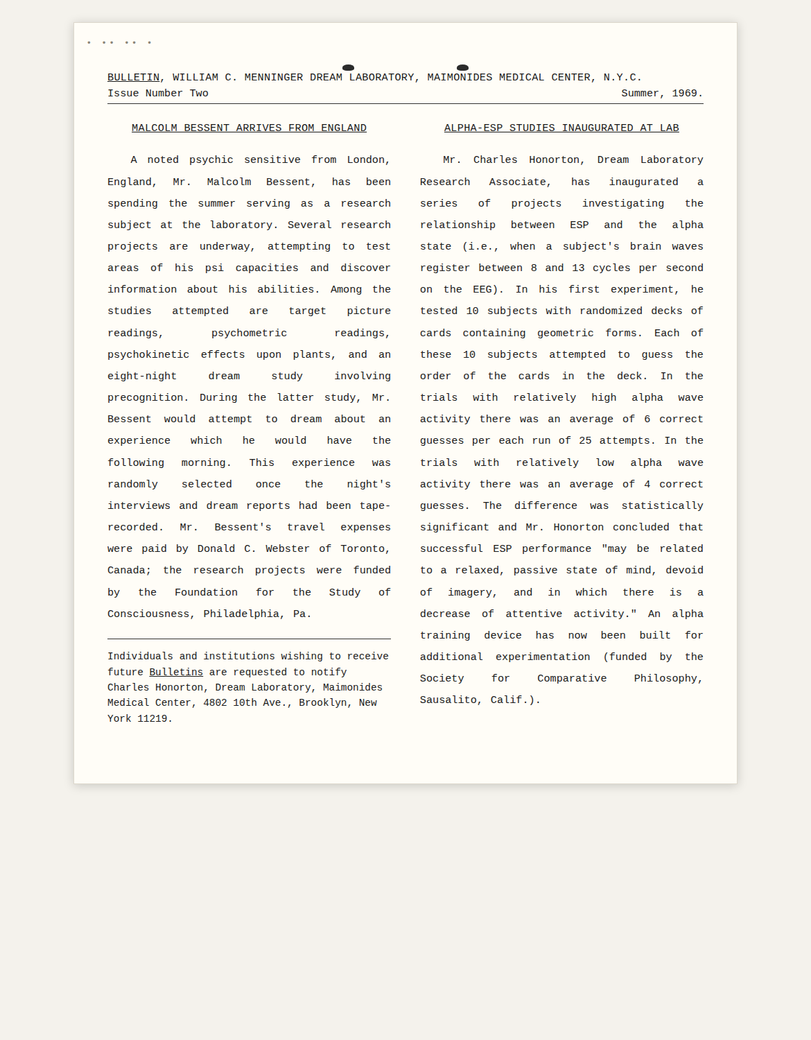• •• •• •
BULLETIN, WILLIAM C. MENNINGER DREAM LABORATORY, MAIMONIDES MEDICAL CENTER, N.Y.C.
Issue Number Two Summer, 1969.
MALCOLM BESSENT ARRIVES FROM ENGLAND
A noted psychic sensitive from London, England, Mr. Malcolm Bessent, has been spending the summer serving as a research subject at the laboratory. Several research projects are underway, attempting to test areas of his psi capacities and discover information about his abilities. Among the studies attempted are target picture readings, psychometric readings, psychokinetic effects upon plants, and an eight-night dream study involving precognition. During the latter study, Mr. Bessent would attempt to dream about an experience which he would have the following morning. This experience was randomly selected once the night's interviews and dream reports had been tape-recorded. Mr. Bessent's travel expenses were paid by Donald C. Webster of Toronto, Canada; the research projects were funded by the Foundation for the Study of Consciousness, Philadelphia, Pa.
Individuals and institutions wishing to receive future Bulletins are requested to notify Charles Honorton, Dream Laboratory, Maimonides Medical Center, 4802 10th Ave., Brooklyn, New York 11219.
ALPHA-ESP STUDIES INAUGURATED AT LAB
Mr. Charles Honorton, Dream Laboratory Research Associate, has inaugurated a series of projects investigating the relationship between ESP and the alpha state (i.e., when a subject's brain waves register between 8 and 13 cycles per second on the EEG). In his first experiment, he tested 10 subjects with randomized decks of cards containing geometric forms. Each of these 10 subjects attempted to guess the order of the cards in the deck. In the trials with relatively high alpha wave activity there was an average of 6 correct guesses per each run of 25 attempts. In the trials with relatively low alpha wave activity there was an average of 4 correct guesses. The difference was statistically significant and Mr. Honorton concluded that successful ESP performance "may be related to a relaxed, passive state of mind, devoid of imagery, and in which there is a decrease of attentive activity." An alpha training device has now been built for additional experimentation (funded by the Society for Comparative Philosophy, Sausalito, Calif.).